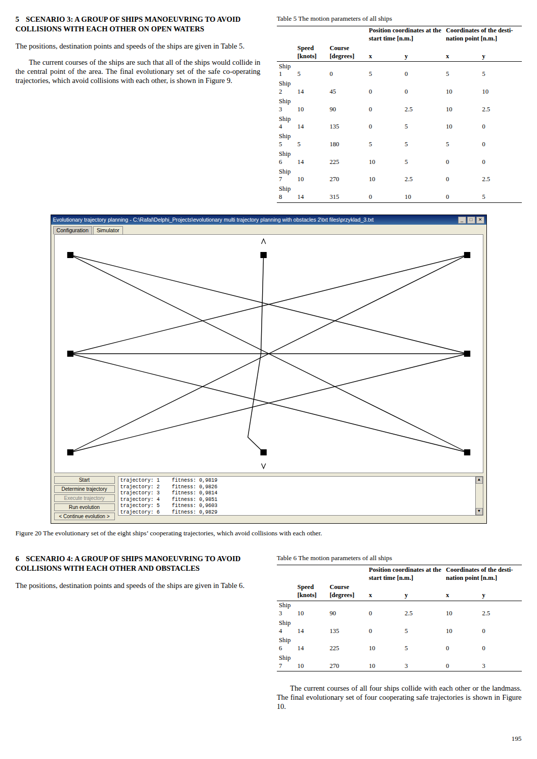5 SCENARIO 3: A GROUP OF SHIPS MANOEUVRING TO AVOID COLLISIONS WITH EACH OTHER ON OPEN WATERS
The positions, destination points and speeds of the ships are given in Table 5.
The current courses of the ships are such that all of the ships would collide in the central point of the area. The final evolutionary set of the safe co-operating trajectories, which avoid collisions with each other, is shown in Figure 9.
Table 5 The motion parameters of all ships
| | | | Position coordinates at the start time [n.m.] | Coordinates of the desti-nation point [n.m.] |
| --- | --- | --- | --- | --- |
| | Speed [knots] | Course [degrees] | x | y | x | y |
| Ship 1 | 5 | 0 | 5 | 0 | 5 | 5 |
| Ship 2 | 14 | 45 | 0 | 0 | 10 | 10 |
| Ship 3 | 10 | 90 | 0 | 2.5 | 10 | 2.5 |
| Ship 4 | 14 | 135 | 0 | 5 | 10 | 0 |
| Ship 5 | 5 | 180 | 5 | 5 | 5 | 0 |
| Ship 6 | 14 | 225 | 10 | 5 | 0 | 0 |
| Ship 7 | 10 | 270 | 10 | 2.5 | 0 | 2.5 |
| Ship 8 | 14 | 315 | 0 | 10 | 0 | 5 |
Evolutionary trajectory planning - C:\Rafal\Delphi_Projects\evolutionary multi trajectory planning with obstacles 2\txt files\przyklad_3.txt _□✕
Configuration Simulator
Start Determine trajectory Execute trajectory Run evolution < Continue evolution >
trajectory: 1 fitness: 0,9819
trajectory: 2 fitness: 0,9826
trajectory: 3 fitness: 0,9814
trajectory: 4 fitness: 0,9851
trajectory: 5 fitness: 0,9603
trajectory: 6 fitness: 0,9829
▲
▼
Figure 20 The evolutionary set of the eight ships’ cooperating trajectories, which avoid collisions with each other.
6 SCENARIO 4: A GROUP OF SHIPS MANOEUVRING TO AVOID COLLISIONS WITH EACH OTHER AND OBSTACLES
The positions, destination points and speeds of the ships are given in Table 6.
Table 6 The motion parameters of all ships
| | | | Position coordinates at the start time [n.m.] | Coordinates of the desti-nation point [n.m.] |
| --- | --- | --- | --- | --- |
| | Speed [knots] | Course [degrees] | x | y | x | y |
| Ship 3 | 10 | 90 | 0 | 2.5 | 10 | 2.5 |
| Ship 4 | 14 | 135 | 0 | 5 | 10 | 0 |
| Ship 6 | 14 | 225 | 10 | 5 | 0 | 0 |
| Ship 7 | 10 | 270 | 10 | 3 | 0 | 3 |
The current courses of all four ships collide with each other or the landmass. The final evolutionary set of four cooperating safe trajectories is shown in Figure 10.
195